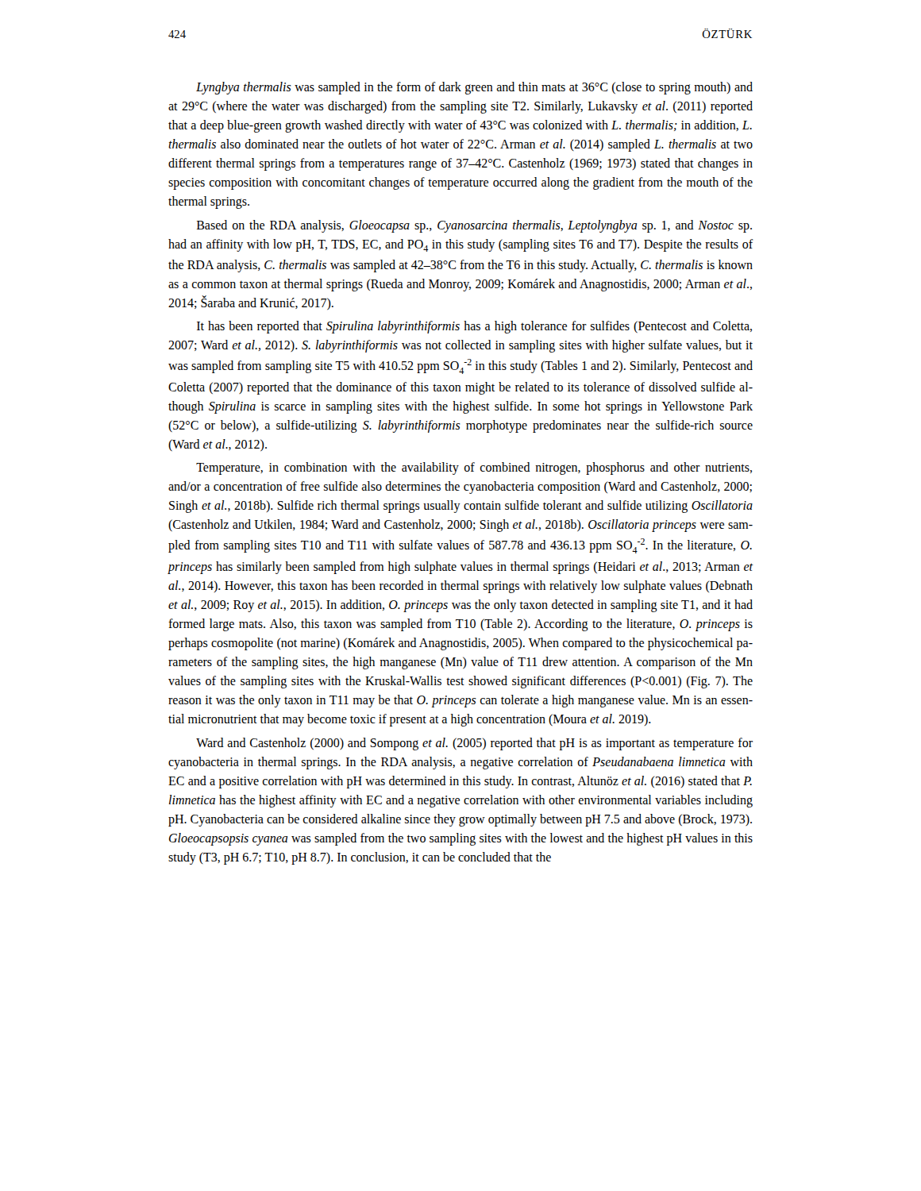424 ÖZTÜRK
Lyngbya thermalis was sampled in the form of dark green and thin mats at 36°C (close to spring mouth) and at 29°C (where the water was discharged) from the sampling site T2. Similarly, Lukavsky et al. (2011) reported that a deep blue-green growth washed directly with water of 43°C was colonized with L. thermalis; in addition, L. thermalis also dominated near the outlets of hot water of 22°C. Arman et al. (2014) sampled L. thermalis at two different thermal springs from a temperatures range of 37–42°C. Castenholz (1969; 1973) stated that changes in species composition with concomitant changes of temperature occurred along the gradient from the mouth of the thermal springs.
Based on the RDA analysis, Gloeocapsa sp., Cyanosarcina thermalis, Leptolyngbya sp. 1, and Nostoc sp. had an affinity with low pH, T, TDS, EC, and PO4 in this study (sampling sites T6 and T7). Despite the results of the RDA analysis, C. thermalis was sampled at 42–38°C from the T6 in this study. Actually, C. thermalis is known as a common taxon at thermal springs (Rueda and Monroy, 2009; Komárek and Anagnostidis, 2000; Arman et al., 2014; Šaraba and Krunić, 2017).
It has been reported that Spirulina labyrinthiformis has a high tolerance for sulfides (Pentecost and Coletta, 2007; Ward et al., 2012). S. labyrinthiformis was not collected in sampling sites with higher sulfate values, but it was sampled from sampling site T5 with 410.52 ppm SO4-2 in this study (Tables 1 and 2). Similarly, Pentecost and Coletta (2007) reported that the dominance of this taxon might be related to its tolerance of dissolved sulfide although Spirulina is scarce in sampling sites with the highest sulfide. In some hot springs in Yellowstone Park (52°C or below), a sulfide-utilizing S. labyrinthiformis morphotype predominates near the sulfide-rich source (Ward et al., 2012).
Temperature, in combination with the availability of combined nitrogen, phosphorus and other nutrients, and/or a concentration of free sulfide also determines the cyanobacteria composition (Ward and Castenholz, 2000; Singh et al., 2018b). Sulfide rich thermal springs usually contain sulfide tolerant and sulfide utilizing Oscillatoria (Castenholz and Utkilen, 1984; Ward and Castenholz, 2000; Singh et al., 2018b). Oscillatoria princeps were sampled from sampling sites T10 and T11 with sulfate values of 587.78 and 436.13 ppm SO4-2. In the literature, O. princeps has similarly been sampled from high sulphate values in thermal springs (Heidari et al., 2013; Arman et al., 2014). However, this taxon has been recorded in thermal springs with relatively low sulphate values (Debnath et al., 2009; Roy et al., 2015). In addition, O. princeps was the only taxon detected in sampling site T1, and it had formed large mats. Also, this taxon was sampled from T10 (Table 2). According to the literature, O. princeps is perhaps cosmopolite (not marine) (Komárek and Anagnostidis, 2005). When compared to the physicochemical parameters of the sampling sites, the high manganese (Mn) value of T11 drew attention. A comparison of the Mn values of the sampling sites with the Kruskal-Wallis test showed significant differences (P<0.001) (Fig. 7). The reason it was the only taxon in T11 may be that O. princeps can tolerate a high manganese value. Mn is an essential micronutrient that may become toxic if present at a high concentration (Moura et al. 2019).
Ward and Castenholz (2000) and Sompong et al. (2005) reported that pH is as important as temperature for cyanobacteria in thermal springs. In the RDA analysis, a negative correlation of Pseudanabaena limnetica with EC and a positive correlation with pH was determined in this study. In contrast, Altunöz et al. (2016) stated that P. limnetica has the highest affinity with EC and a negative correlation with other environmental variables including pH. Cyanobacteria can be considered alkaline since they grow optimally between pH 7.5 and above (Brock, 1973). Gloeocapsopsis cyanea was sampled from the two sampling sites with the lowest and the highest pH values in this study (T3, pH 6.7; T10, pH 8.7). In conclusion, it can be concluded that the